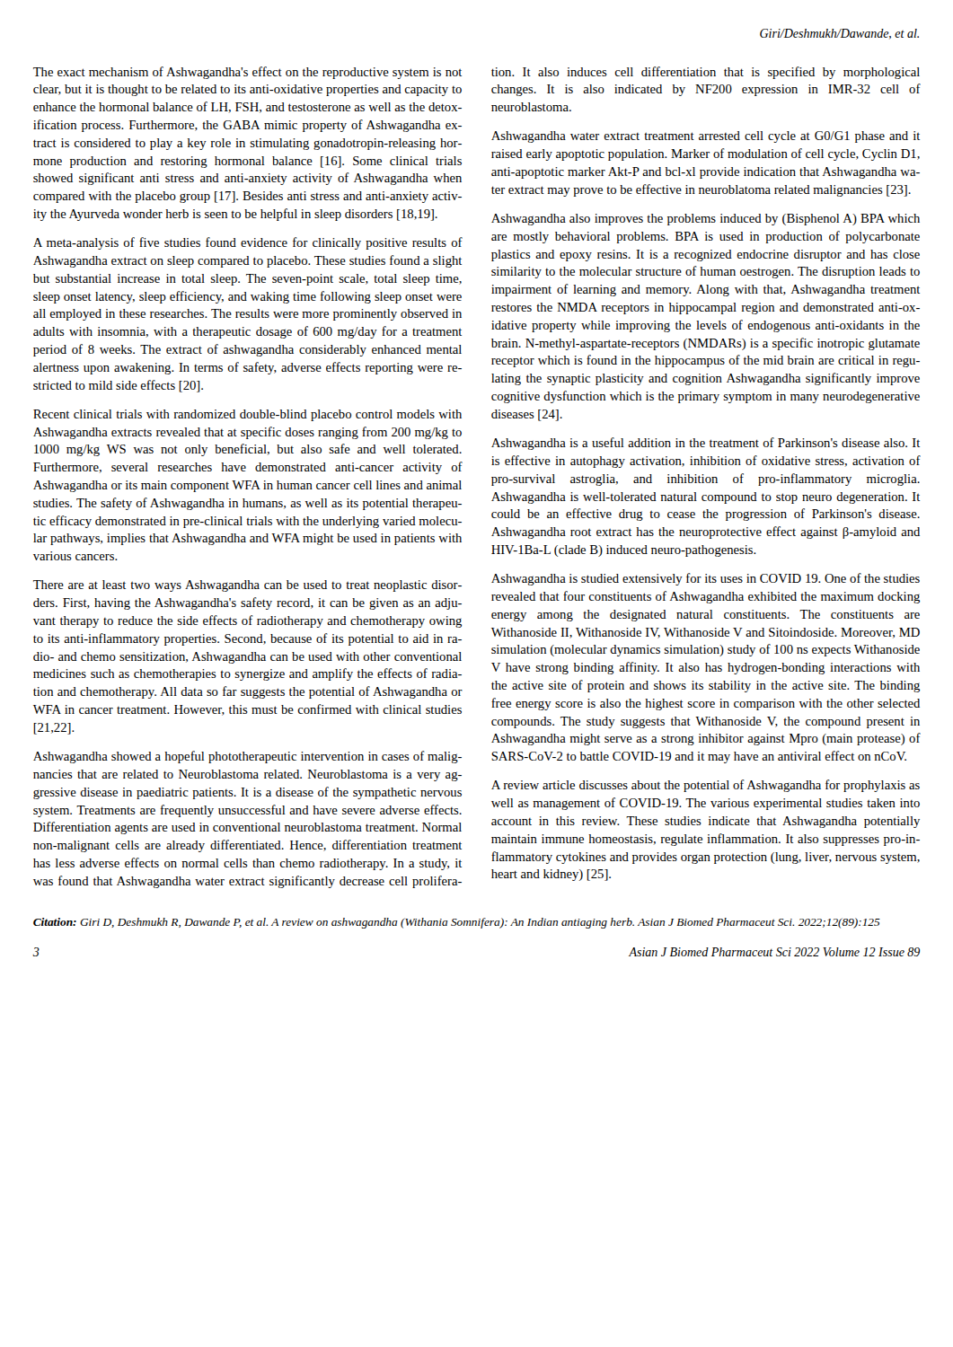Giri/Deshmukh/Dawande, et al.
The exact mechanism of Ashwagandha's effect on the reproductive system is not clear, but it is thought to be related to its anti-oxidative properties and capacity to enhance the hormonal balance of LH, FSH, and testosterone as well as the detoxification process. Furthermore, the GABA mimic property of Ashwagandha extract is considered to play a key role in stimulating gonadotropin-releasing hormone production and restoring hormonal balance [16]. Some clinical trials showed significant anti stress and anti-anxiety activity of Ashwagandha when compared with the placebo group [17]. Besides anti stress and anti-anxiety activity the Ayurveda wonder herb is seen to be helpful in sleep disorders [18,19].
A meta-analysis of five studies found evidence for clinically positive results of Ashwagandha extract on sleep compared to placebo. These studies found a slight but substantial increase in total sleep. The seven-point scale, total sleep time, sleep onset latency, sleep efficiency, and waking time following sleep onset were all employed in these researches. The results were more prominently observed in adults with insomnia, with a therapeutic dosage of 600 mg/day for a treatment period of 8 weeks. The extract of ashwagandha considerably enhanced mental alertness upon awakening. In terms of safety, adverse effects reporting were restricted to mild side effects [20].
Recent clinical trials with randomized double-blind placebo control models with Ashwagandha extracts revealed that at specific doses ranging from 200 mg/kg to 1000 mg/kg WS was not only beneficial, but also safe and well tolerated. Furthermore, several researches have demonstrated anti-cancer activity of Ashwagandha or its main component WFA in human cancer cell lines and animal studies. The safety of Ashwagandha in humans, as well as its potential therapeutic efficacy demonstrated in pre-clinical trials with the underlying varied molecular pathways, implies that Ashwagandha and WFA might be used in patients with various cancers.
There are at least two ways Ashwagandha can be used to treat neoplastic disorders. First, having the Ashwagandha's safety record, it can be given as an adjuvant therapy to reduce the side effects of radiotherapy and chemotherapy owing to its anti-inflammatory properties. Second, because of its potential to aid in radio- and chemo sensitization, Ashwagandha can be used with other conventional medicines such as chemotherapies to synergize and amplify the effects of radiation and chemotherapy. All data so far suggests the potential of Ashwagandha or WFA in cancer treatment. However, this must be confirmed with clinical studies [21,22].
Ashwagandha showed a hopeful phototherapeutic intervention in cases of malignancies that are related to Neuroblastoma related. Neuroblastoma is a very aggressive disease in paediatric patients. It is a disease of the sympathetic nervous system. Treatments are frequently unsuccessful and have severe adverse effects. Differentiation agents are used in conventional neuroblastoma treatment. Normal non-malignant cells are already differentiated. Hence, differentiation treatment has less adverse effects on normal cells than chemo radiotherapy. In a study, it was found that Ashwagandha water extract significantly decrease cell proliferation. It also induces cell differentiation that is specified by morphological changes. It is also indicated by NF200 expression in IMR-32 cell of neuroblastoma.
Ashwagandha water extract treatment arrested cell cycle at G0/G1 phase and it raised early apoptotic population. Marker of modulation of cell cycle, Cyclin D1, anti-apoptotic marker Akt-P and bcl-xl provide indication that Ashwagandha water extract may prove to be effective in neuroblatoma related malignancies [23].
Ashwagandha also improves the problems induced by (Bisphenol A) BPA which are mostly behavioral problems. BPA is used in production of polycarbonate plastics and epoxy resins. It is a recognized endocrine disruptor and has close similarity to the molecular structure of human oestrogen. The disruption leads to impairment of learning and memory. Along with that, Ashwagandha treatment restores the NMDA receptors in hippocampal region and demonstrated anti-oxidative property while improving the levels of endogenous anti-oxidants in the brain. N-methyl-aspartate-receptors (NMDARs) is a specific inotropic glutamate receptor which is found in the hippocampus of the mid brain are critical in regulating the synaptic plasticity and cognition Ashwagandha significantly improve cognitive dysfunction which is the primary symptom in many neurodegenerative diseases [24].
Ashwagandha is a useful addition in the treatment of Parkinson's disease also. It is effective in autophagy activation, inhibition of oxidative stress, activation of pro-survival astroglia, and inhibition of pro-inflammatory microglia. Ashwagandha is well-tolerated natural compound to stop neuro degeneration. It could be an effective drug to cease the progression of Parkinson's disease. Ashwagandha root extract has the neuroprotective effect against β-amyloid and HIV-1Ba-L (clade B) induced neuro-pathogenesis.
Ashwagandha is studied extensively for its uses in COVID 19. One of the studies revealed that four constituents of Ashwagandha exhibited the maximum docking energy among the designated natural constituents. The constituents are Withanoside II, Withanoside IV, Withanoside V and Sitoindoside. Moreover, MD simulation (molecular dynamics simulation) study of 100 ns expects Withanoside V have strong binding affinity. It also has hydrogen-bonding interactions with the active site of protein and shows its stability in the active site. The binding free energy score is also the highest score in comparison with the other selected compounds. The study suggests that Withanoside V, the compound present in Ashwagandha might serve as a strong inhibitor against Mpro (main protease) of SARS-CoV-2 to battle COVID-19 and it may have an antiviral effect on nCoV.
A review article discusses about the potential of Ashwagandha for prophylaxis as well as management of COVID-19. The various experimental studies taken into account in this review. These studies indicate that Ashwagandha potentially maintain immune homeostasis, regulate inflammation. It also suppresses pro-inflammatory cytokines and provides organ protection (lung, liver, nervous system, heart and kidney) [25].
Citation: Giri D, Deshmukh R, Dawande P, et al. A review on ashwagandha (Withania Somnifera): An Indian antiaging herb. Asian J Biomed Pharmaceut Sci. 2022;12(89):125
3 Asian J Biomed Pharmaceut Sci 2022 Volume 12 Issue 89